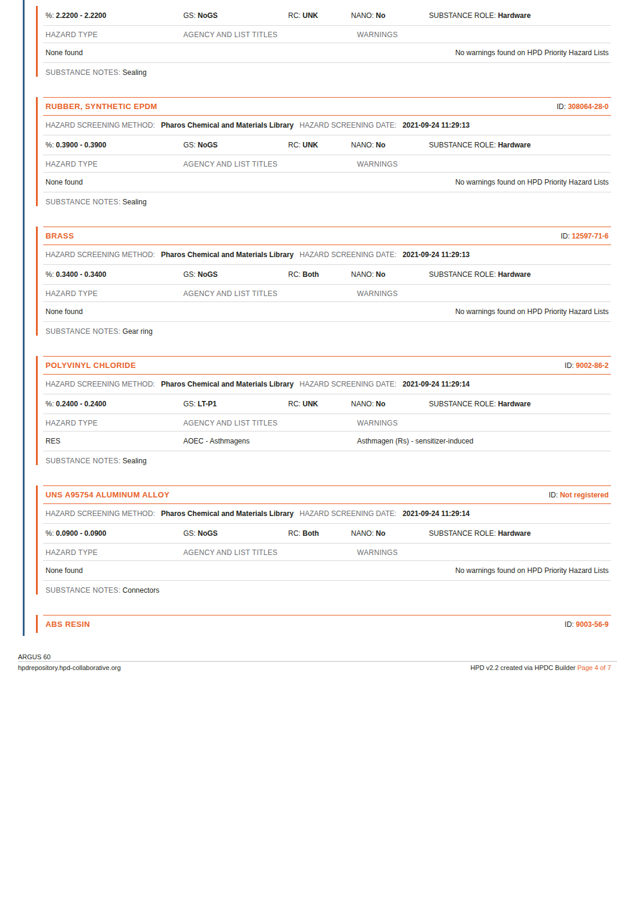%: 2.2200 - 2.2200
GS: NoGS
RC: UNK
NANO: No
SUBSTANCE ROLE: Hardware
HAZARD TYPE
AGENCY AND LIST TITLES
WARNINGS
None found
No warnings found on HPD Priority Hazard Lists
SUBSTANCE NOTES: Sealing
RUBBER, SYNTHETIC EPDM
ID: 308064-28-0
HAZARD SCREENING METHOD: Pharos Chemical and Materials Library HAZARD SCREENING DATE: 2021-09-24 11:29:13
%: 0.3900 - 0.3900
GS: NoGS
RC: UNK
NANO: No
SUBSTANCE ROLE: Hardware
HAZARD TYPE
AGENCY AND LIST TITLES
WARNINGS
None found
No warnings found on HPD Priority Hazard Lists
SUBSTANCE NOTES: Sealing
BRASS
ID: 12597-71-6
HAZARD SCREENING METHOD: Pharos Chemical and Materials Library HAZARD SCREENING DATE: 2021-09-24 11:29:13
%: 0.3400 - 0.3400
GS: NoGS
RC: Both
NANO: No
SUBSTANCE ROLE: Hardware
HAZARD TYPE
AGENCY AND LIST TITLES
WARNINGS
None found
No warnings found on HPD Priority Hazard Lists
SUBSTANCE NOTES: Gear ring
POLYVINYL CHLORIDE
ID: 9002-86-2
HAZARD SCREENING METHOD: Pharos Chemical and Materials Library HAZARD SCREENING DATE: 2021-09-24 11:29:14
%: 0.2400 - 0.2400
GS: LT-P1
RC: UNK
NANO: No
SUBSTANCE ROLE: Hardware
HAZARD TYPE
AGENCY AND LIST TITLES
WARNINGS
RES
AOEC - Asthmagens
Asthmagen (Rs) - sensitizer-induced
SUBSTANCE NOTES: Sealing
UNS A95754 ALUMINUM ALLOY
ID: Not registered
HAZARD SCREENING METHOD: Pharos Chemical and Materials Library HAZARD SCREENING DATE: 2021-09-24 11:29:14
%: 0.0900 - 0.0900
GS: NoGS
RC: Both
NANO: No
SUBSTANCE ROLE: Hardware
HAZARD TYPE
AGENCY AND LIST TITLES
WARNINGS
None found
No warnings found on HPD Priority Hazard Lists
SUBSTANCE NOTES: Connectors
ABS RESIN
ID: 9003-56-9
ARGUS 60
hpdrepository.hpd-collaborative.org
HPD v2.2 created via HPDC Builder Page 4 of 7